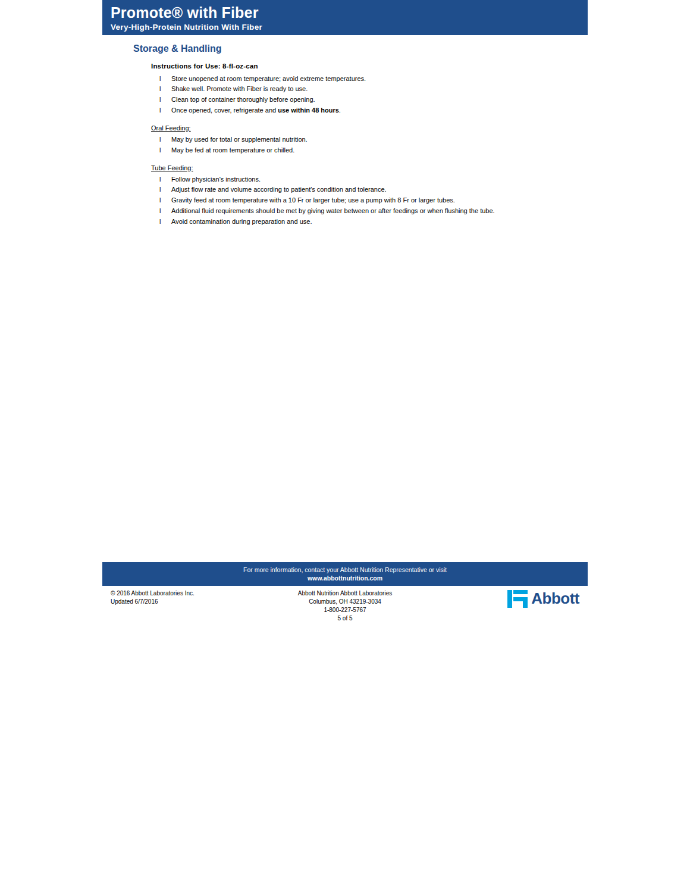Promote® with Fiber
Very-High-Protein Nutrition With Fiber
Storage & Handling
Instructions for Use: 8-fl-oz-can
Store unopened at room temperature; avoid extreme temperatures.
Shake well. Promote with Fiber is ready to use.
Clean top of container thoroughly before opening.
Once opened, cover, refrigerate and use within 48 hours.
Oral Feeding:
May by used for total or supplemental nutrition.
May be fed at room temperature or chilled.
Tube Feeding:
Follow physician's instructions.
Adjust flow rate and volume according to patient's condition and tolerance.
Gravity feed at room temperature with a 10 Fr or larger tube; use a pump with 8 Fr or larger tubes.
Additional fluid requirements should be met by giving water between or after feedings or when flushing the tube.
Avoid contamination during preparation and use.
For more information, contact your Abbott Nutrition Representative or visit
www.abbottnutrition.com
© 2016 Abbott Laboratories Inc.
Updated 6/7/2016
Abbott Nutrition Abbott Laboratories
Columbus, OH 43219-3034
1-800-227-5767
5 of 5
Abbott